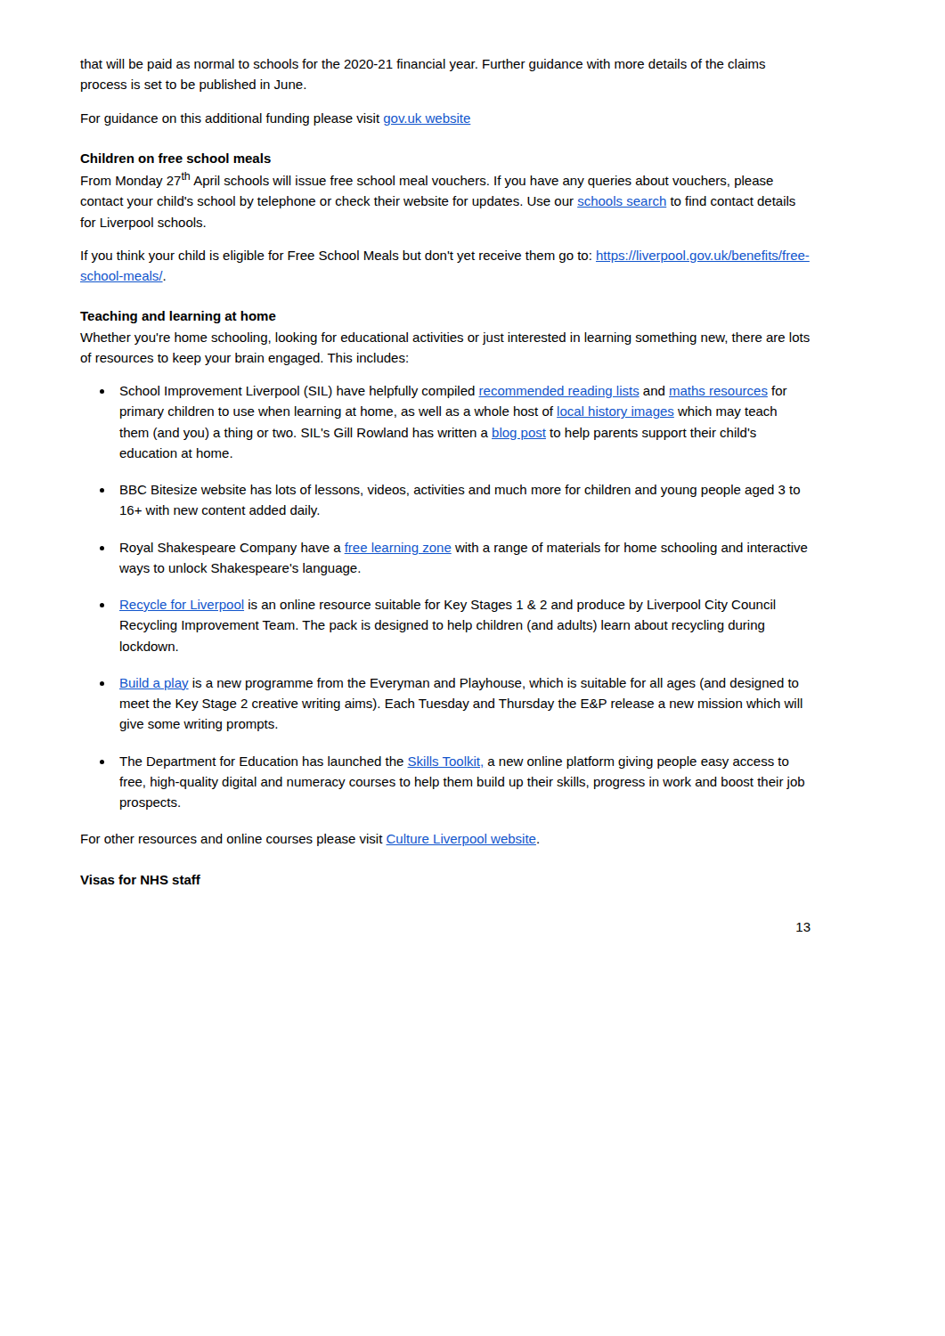that will be paid as normal to schools for the 2020-21 financial year. Further guidance with more details of the claims process is set to be published in June.
For guidance on this additional funding please visit gov.uk website
Children on free school meals
From Monday 27th April schools will issue free school meal vouchers. If you have any queries about vouchers, please contact your child's school by telephone or check their website for updates. Use our schools search to find contact details for Liverpool schools.
If you think your child is eligible for Free School Meals but don't yet receive them go to: https://liverpool.gov.uk/benefits/free-school-meals/.
Teaching and learning at home
Whether you're home schooling, looking for educational activities or just interested in learning something new, there are lots of resources to keep your brain engaged. This includes:
School Improvement Liverpool (SIL) have helpfully compiled recommended reading lists and maths resources for primary children to use when learning at home, as well as a whole host of local history images which may teach them (and you) a thing or two. SIL's Gill Rowland has written a blog post to help parents support their child's education at home.
BBC Bitesize website has lots of lessons, videos, activities and much more for children and young people aged 3 to 16+ with new content added daily.
Royal Shakespeare Company have a free learning zone with a range of materials for home schooling and interactive ways to unlock Shakespeare's language.
Recycle for Liverpool is an online resource suitable for Key Stages 1 & 2 and produce by Liverpool City Council Recycling Improvement Team. The pack is designed to help children (and adults) learn about recycling during lockdown.
Build a play is a new programme from the Everyman and Playhouse, which is suitable for all ages (and designed to meet the Key Stage 2 creative writing aims). Each Tuesday and Thursday the E&P release a new mission which will give some writing prompts.
The Department for Education has launched the Skills Toolkit, a new online platform giving people easy access to free, high-quality digital and numeracy courses to help them build up their skills, progress in work and boost their job prospects.
For other resources and online courses please visit Culture Liverpool website.
Visas for NHS staff
13